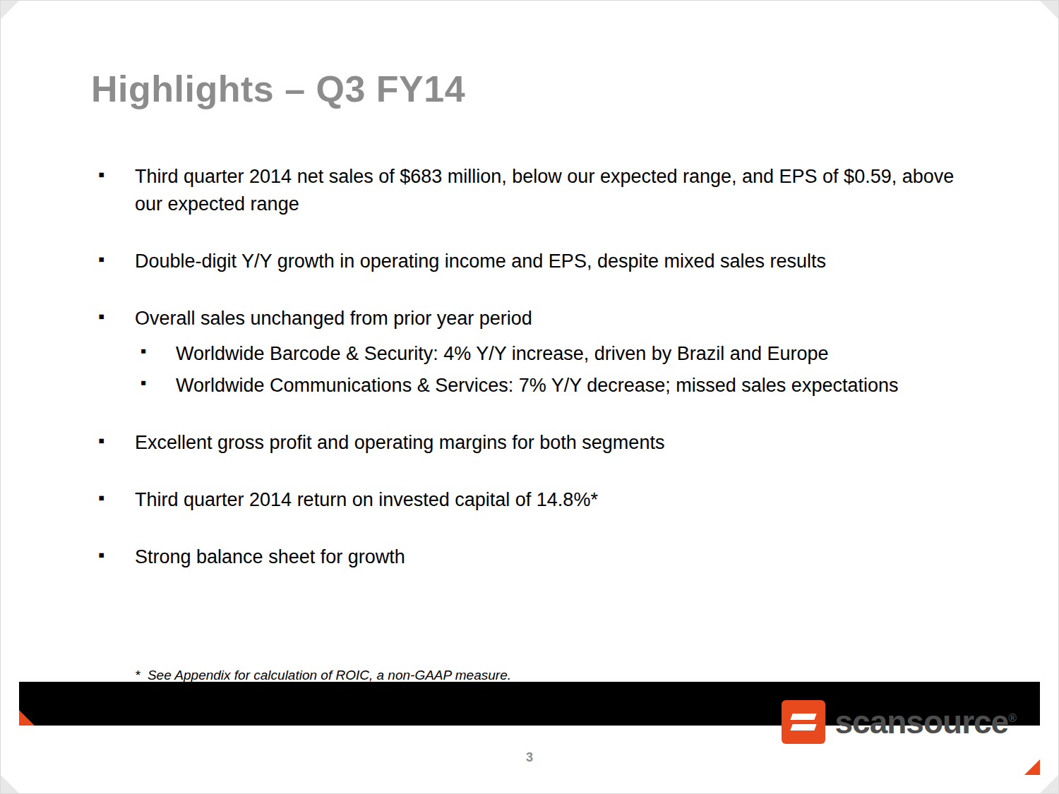Highlights – Q3 FY14
Third quarter 2014 net sales of $683 million, below our expected range, and EPS of $0.59, above our expected range
Double-digit Y/Y growth in operating income and EPS, despite mixed sales results
Overall sales unchanged from prior year period
Worldwide Barcode & Security: 4% Y/Y increase, driven by Brazil and Europe
Worldwide Communications & Services: 7% Y/Y decrease; missed sales expectations
Excellent gross profit and operating margins for both segments
Third quarter 2014 return on invested capital of 14.8%*
Strong balance sheet for growth
* See Appendix for calculation of ROIC, a non-GAAP measure.
scansource®
3